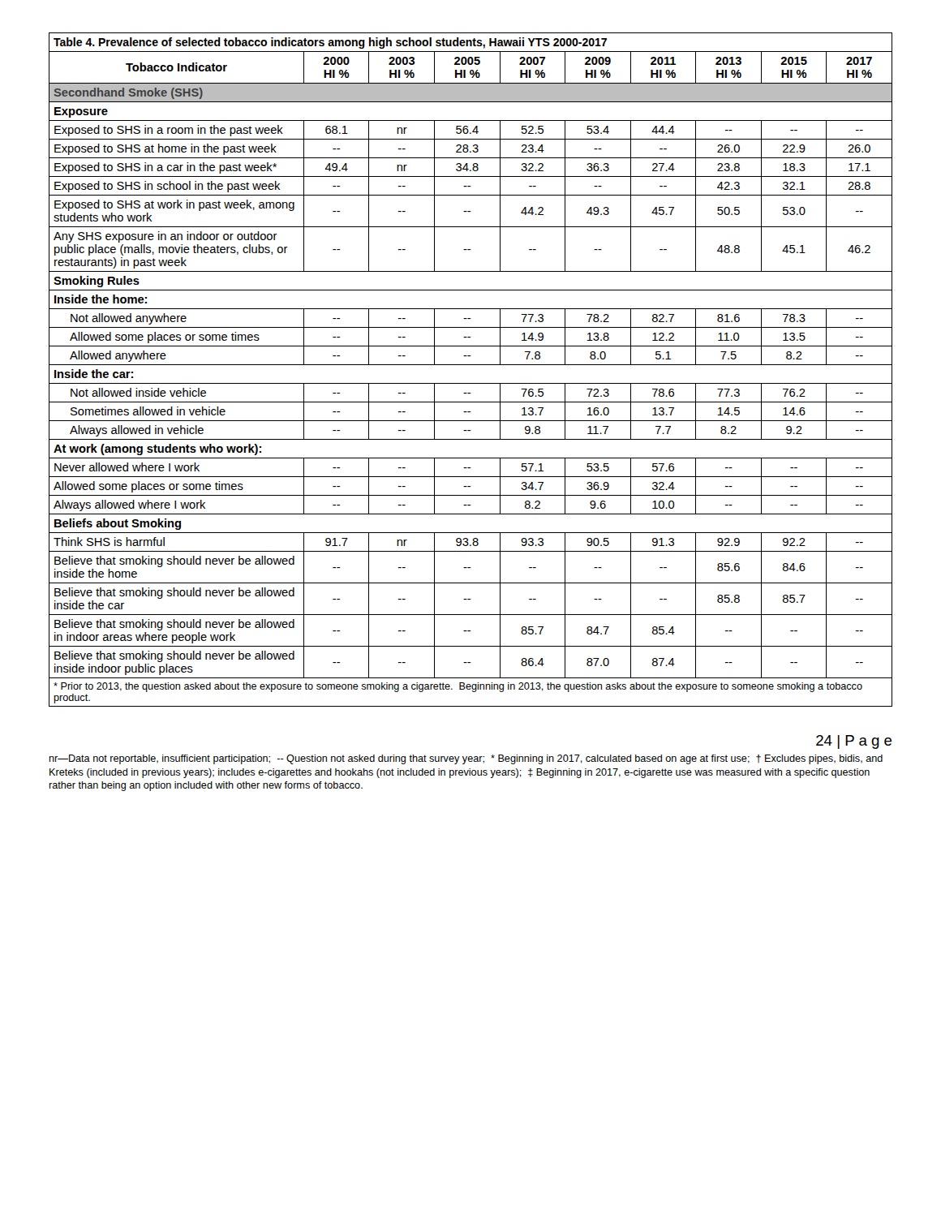| Table 4. Prevalence of selected tobacco indicators among high school students, Hawaii YTS 2000-2017 |
| Tobacco Indicator | 2000 HI % | 2003 HI % | 2005 HI % | 2007 HI % | 2009 HI % | 2011 HI % | 2013 HI % | 2015 HI % | 2017 HI % |
| Secondhand Smoke (SHS) |
| Exposure |
| Exposed to SHS in a room in the past week | 68.1 | nr | 56.4 | 52.5 | 53.4 | 44.4 | -- | -- | -- |
| Exposed to SHS at home in the past week | -- | -- | 28.3 | 23.4 | -- | -- | 26.0 | 22.9 | 26.0 |
| Exposed to SHS in a car in the past week* | 49.4 | nr | 34.8 | 32.2 | 36.3 | 27.4 | 23.8 | 18.3 | 17.1 |
| Exposed to SHS in school in the past week | -- | -- | -- | -- | -- | -- | 42.3 | 32.1 | 28.8 |
| Exposed to SHS at work in past week, among students who work | -- | -- | -- | 44.2 | 49.3 | 45.7 | 50.5 | 53.0 | -- |
| Any SHS exposure in an indoor or outdoor public place (malls, movie theaters, clubs, or restaurants) in past week | -- | -- | -- | -- | -- | -- | 48.8 | 45.1 | 46.2 |
| Smoking Rules |
| Inside the home: |
| Not allowed anywhere | -- | -- | -- | 77.3 | 78.2 | 82.7 | 81.6 | 78.3 | -- |
| Allowed some places or some times | -- | -- | -- | 14.9 | 13.8 | 12.2 | 11.0 | 13.5 | -- |
| Allowed anywhere | -- | -- | -- | 7.8 | 8.0 | 5.1 | 7.5 | 8.2 | -- |
| Inside the car: |
| Not allowed inside vehicle | -- | -- | -- | 76.5 | 72.3 | 78.6 | 77.3 | 76.2 | -- |
| Sometimes allowed in vehicle | -- | -- | -- | 13.7 | 16.0 | 13.7 | 14.5 | 14.6 | -- |
| Always allowed in vehicle | -- | -- | -- | 9.8 | 11.7 | 7.7 | 8.2 | 9.2 | -- |
| At work (among students who work): |
| Never allowed where I work | -- | -- | -- | 57.1 | 53.5 | 57.6 | -- | -- | -- |
| Allowed some places or some times | -- | -- | -- | 34.7 | 36.9 | 32.4 | -- | -- | -- |
| Always allowed where I work | -- | -- | -- | 8.2 | 9.6 | 10.0 | -- | -- | -- |
| Beliefs about Smoking |
| Think SHS is harmful | 91.7 | nr | 93.8 | 93.3 | 90.5 | 91.3 | 92.9 | 92.2 | -- |
| Believe that smoking should never be allowed inside the home | -- | -- | -- | -- | -- | -- | 85.6 | 84.6 | -- |
| Believe that smoking should never be allowed inside the car | -- | -- | -- | -- | -- | -- | 85.8 | 85.7 | -- |
| Believe that smoking should never be allowed in indoor areas where people work | -- | -- | -- | 85.7 | 84.7 | 85.4 | -- | -- | -- |
| Believe that smoking should never be allowed inside indoor public places | -- | -- | -- | 86.4 | 87.0 | 87.4 | -- | -- | -- |
| * Prior to 2013, the question asked about the exposure to someone smoking a cigarette. Beginning in 2013, the question asks about the exposure to someone smoking a tobacco product. |
24 | P a g e
nr—Data not reportable, insufficient participation; -- Question not asked during that survey year; * Beginning in 2017, calculated based on age at first use; † Excludes pipes, bidis, and Kreteks (included in previous years); includes e-cigarettes and hookahs (not included in previous years); ‡ Beginning in 2017, e-cigarette use was measured with a specific question rather than being an option included with other new forms of tobacco.